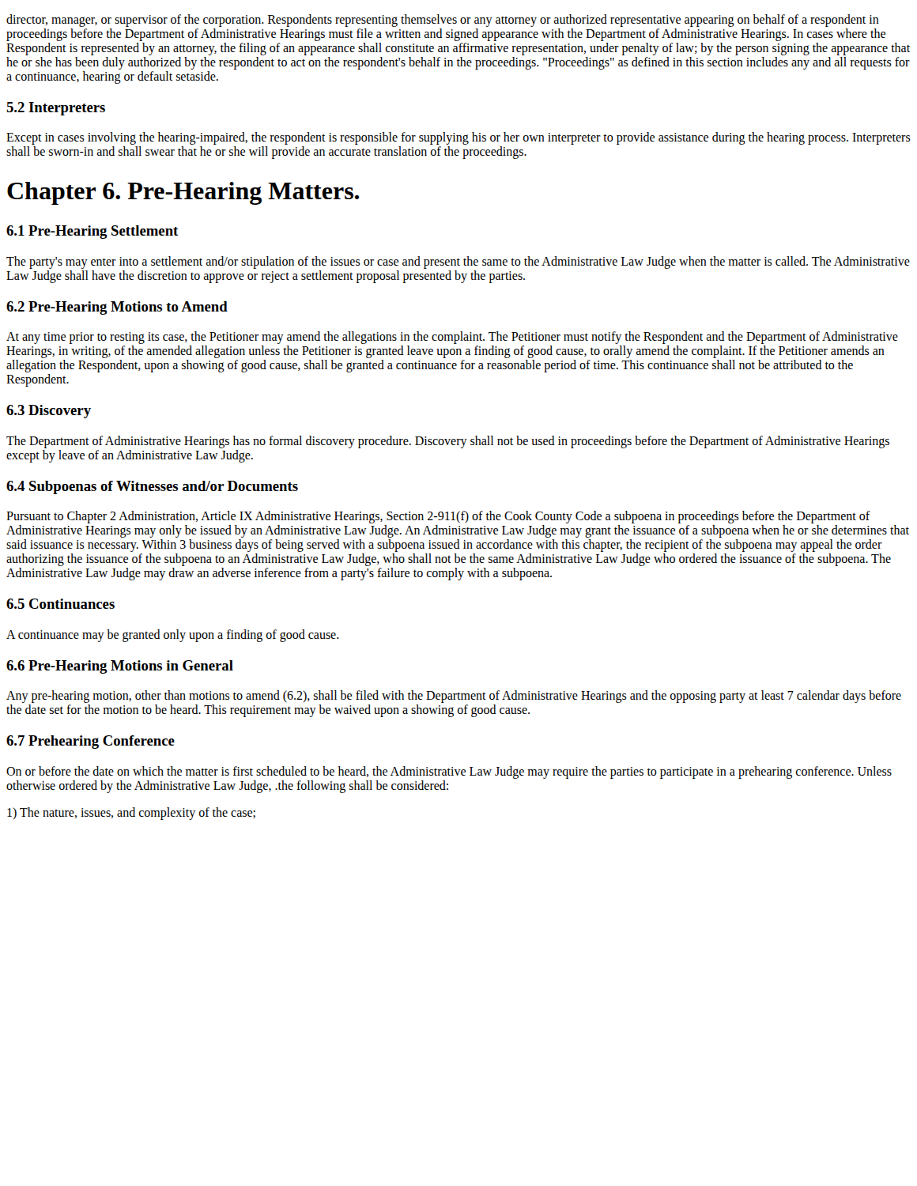director, manager, or supervisor of the corporation. Respondents representing themselves or any attorney or authorized representative appearing on behalf of a respondent in proceedings before the Department of Administrative Hearings must file a written and signed appearance with the Department of Administrative Hearings. In cases where the Respondent is represented by an attorney, the filing of an appearance shall constitute an affirmative representation, under penalty of law; by the person signing the appearance that he or she has been duly authorized by the respondent to act on the respondent's behalf in the proceedings. "Proceedings" as defined in this section includes any and all requests for a continuance, hearing or default setaside.
5.2 Interpreters
Except in cases involving the hearing-impaired, the respondent is responsible for supplying his or her own interpreter to provide assistance during the hearing process. Interpreters shall be sworn-in and shall swear that he or she will provide an accurate translation of the proceedings.
Chapter 6. Pre-Hearing Matters.
6.1 Pre-Hearing Settlement
The party's may enter into a settlement and/or stipulation of the issues or case and present the same to the Administrative Law Judge when the matter is called. The Administrative Law Judge shall have the discretion to approve or reject a settlement proposal presented by the parties.
6.2 Pre-Hearing Motions to Amend
At any time prior to resting its case, the Petitioner may amend the allegations in the complaint. The Petitioner must notify the Respondent and the Department of Administrative Hearings, in writing, of the amended allegation unless the Petitioner is granted leave upon a finding of good cause, to orally amend the complaint. If the Petitioner amends an allegation the Respondent, upon a showing of good cause, shall be granted a continuance for a reasonable period of time. This continuance shall not be attributed to the Respondent.
6.3 Discovery
The Department of Administrative Hearings has no formal discovery procedure. Discovery shall not be used in proceedings before the Department of Administrative Hearings except by leave of an Administrative Law Judge.
6.4 Subpoenas of Witnesses and/or Documents
Pursuant to Chapter 2 Administration, Article IX Administrative Hearings, Section 2-911(f) of the Cook County Code a subpoena in proceedings before the Department of Administrative Hearings may only be issued by an Administrative Law Judge. An Administrative Law Judge may grant the issuance of a subpoena when he or she determines that said issuance is necessary. Within 3 business days of being served with a subpoena issued in accordance with this chapter, the recipient of the subpoena may appeal the order authorizing the issuance of the subpoena to an Administrative Law Judge, who shall not be the same Administrative Law Judge who ordered the issuance of the subpoena. The Administrative Law Judge may draw an adverse inference from a party's failure to comply with a subpoena.
6.5 Continuances
A continuance may be granted only upon a finding of good cause.
6.6 Pre-Hearing Motions in General
Any pre-hearing motion, other than motions to amend (6.2), shall be filed with the Department of Administrative Hearings and the opposing party at least 7 calendar days before the date set for the motion to be heard. This requirement may be waived upon a showing of good cause.
6.7 Prehearing Conference
On or before the date on which the matter is first scheduled to be heard, the Administrative Law Judge may require the parties to participate in a prehearing conference. Unless otherwise ordered by the Administrative Law Judge, .the following shall be considered:
1) The nature, issues, and complexity of the case;